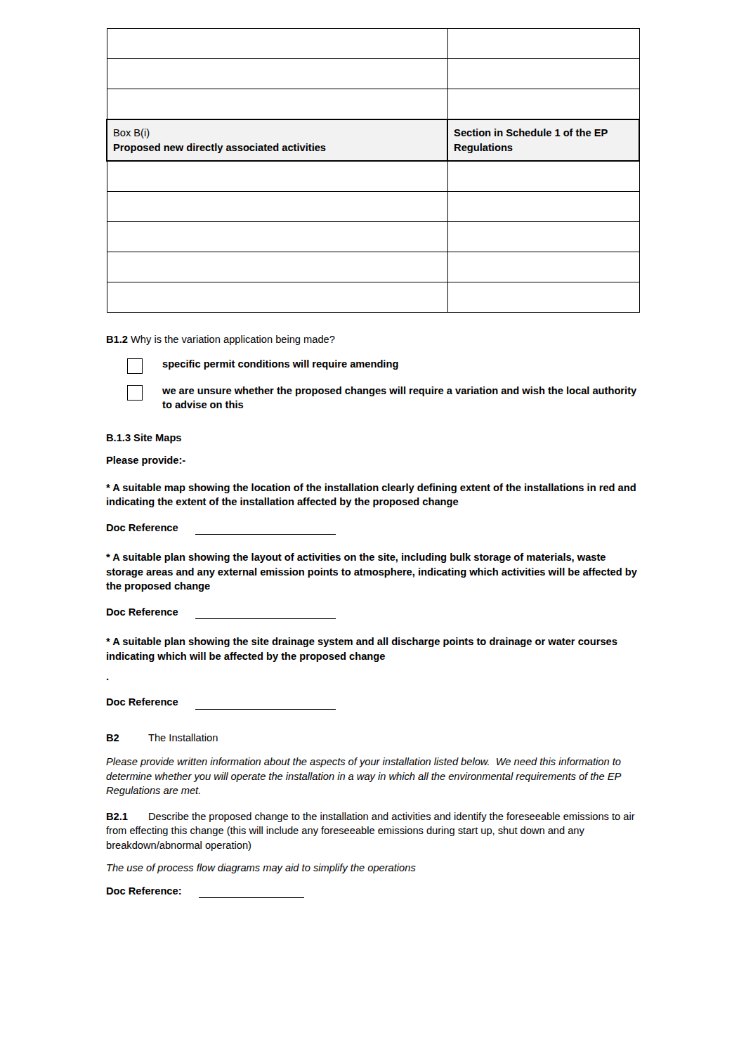| Box B(i) Proposed new directly associated activities | Section in Schedule 1 of the EP Regulations |
B1.2 Why is the variation application being made?
specific permit conditions will require amending
we are unsure whether the proposed changes will require a variation and wish the local authority to advise on this
B.1.3 Site Maps
Please provide:-
* A suitable map showing the location of the installation clearly defining extent of the installations in red and indicating the extent of the installation affected by the proposed change
Doc Reference
* A suitable plan showing the layout of activities on the site, including bulk storage of materials, waste storage areas and any external emission points to atmosphere, indicating which activities will be affected by the proposed change
Doc Reference
* A suitable plan showing the site drainage system and all discharge points to drainage or water courses indicating which will be affected by the proposed change
.
Doc Reference
B2 The Installation
Please provide written information about the aspects of your installation listed below. We need this information to determine whether you will operate the installation in a way in which all the environmental requirements of the EP Regulations are met.
B2.1 Describe the proposed change to the installation and activities and identify the foreseeable emissions to air from effecting this change (this will include any foreseeable emissions during start up, shut down and any breakdown/abnormal operation)
The use of process flow diagrams may aid to simplify the operations
Doc Reference: